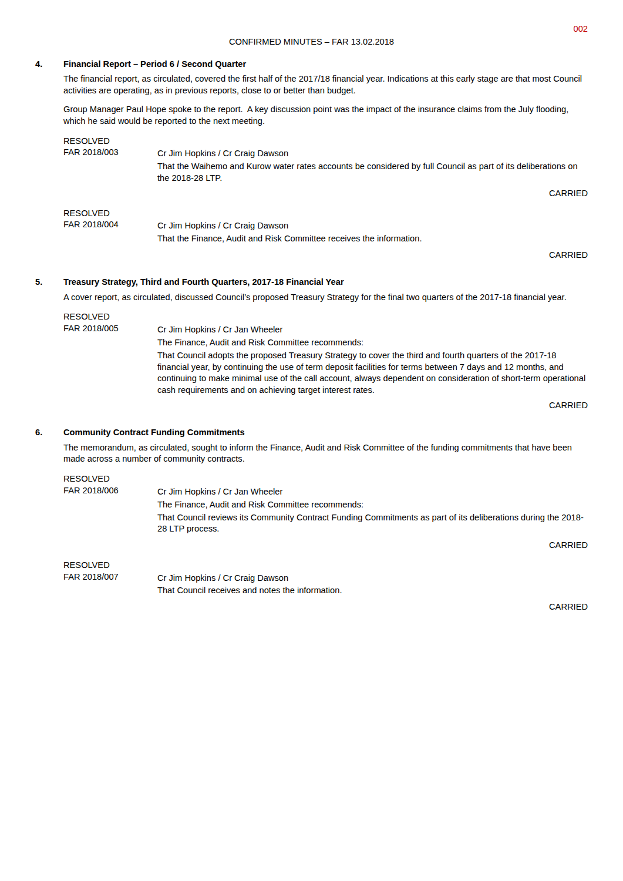002
CONFIRMED MINUTES – FAR 13.02.2018
4. Financial Report – Period 6 / Second Quarter
The financial report, as circulated, covered the first half of the 2017/18 financial year. Indications at this early stage are that most Council activities are operating, as in previous reports, close to or better than budget.
Group Manager Paul Hope spoke to the report. A key discussion point was the impact of the insurance claims from the July flooding, which he said would be reported to the next meeting.
| RESOLVED FAR 2018/003 | Cr Jim Hopkins / Cr Craig Dawson That the Waihemo and Kurow water rates accounts be considered by full Council as part of its deliberations on the 2018-28 LTP. CARRIED |
| RESOLVED FAR 2018/004 | Cr Jim Hopkins / Cr Craig Dawson That the Finance, Audit and Risk Committee receives the information. |
CARRIED
5. Treasury Strategy, Third and Fourth Quarters, 2017-18 Financial Year
A cover report, as circulated, discussed Council’s proposed Treasury Strategy for the final two quarters of the 2017-18 financial year.
| RESOLVED FAR 2018/005 | Cr Jim Hopkins / Cr Jan Wheeler The Finance, Audit and Risk Committee recommends: That Council adopts the proposed Treasury Strategy to cover the third and fourth quarters of the 2017-18 financial year, by continuing the use of term deposit facilities for terms between 7 days and 12 months, and continuing to make minimal use of the call account, always dependent on consideration of short-term operational cash requirements and on achieving target interest rates. CARRIED |
6. Community Contract Funding Commitments
The memorandum, as circulated, sought to inform the Finance, Audit and Risk Committee of the funding commitments that have been made across a number of community contracts.
| RESOLVED FAR 2018/006 | Cr Jim Hopkins / Cr Jan Wheeler The Finance, Audit and Risk Committee recommends: That Council reviews its Community Contract Funding Commitments as part of its deliberations during the 2018-28 LTP process. |
CARRIED
| RESOLVED FAR 2018/007 | Cr Jim Hopkins / Cr Craig Dawson That Council receives and notes the information. |
CARRIED